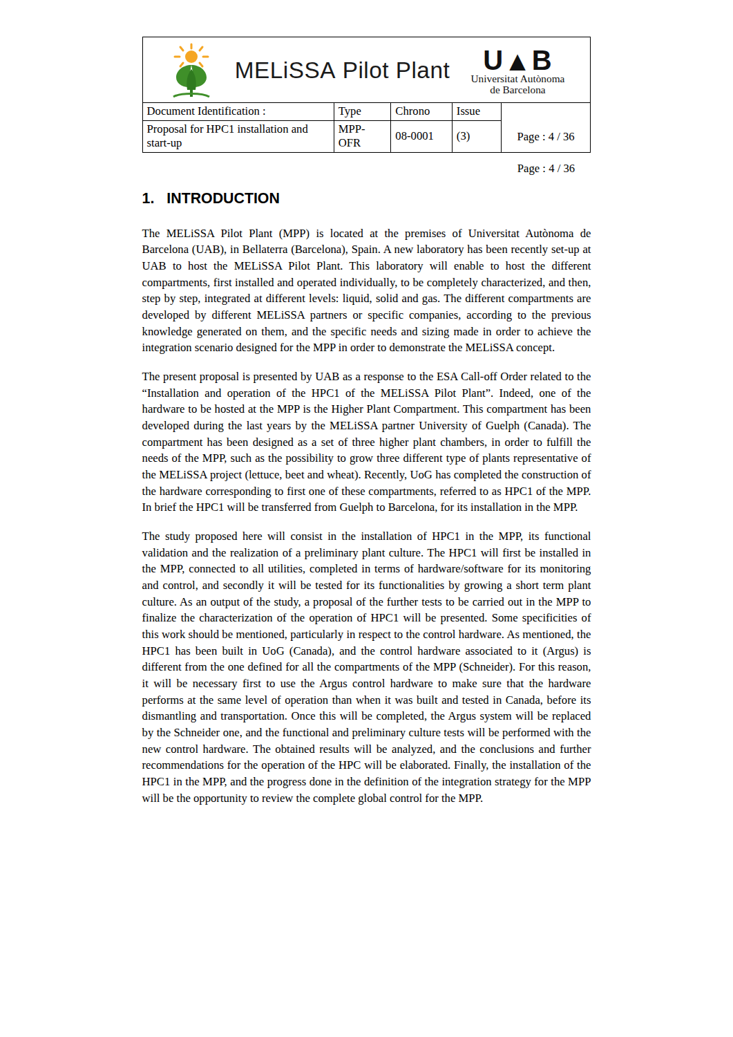MELiSSA Pilot Plant
U▲B
Universitat Autònomade Barcelona
| Document Identification : | Type | Chrono | Issue | |
| Proposal for HPC1 installation and start-up | MPP-OFR | 08-0001 | (3) |
1. INTRODUCTION
The MELiSSA Pilot Plant (MPP) is located at the premises of Universitat Autònoma de Barcelona (UAB), in Bellaterra (Barcelona), Spain. A new laboratory has been recently set-up at UAB to host the MELiSSA Pilot Plant. This laboratory will enable to host the different compartments, first installed and operated individually, to be completely characterized, and then, step by step, integrated at different levels: liquid, solid and gas. The different compartments are developed by different MELiSSA partners or specific companies, according to the previous knowledge generated on them, and the specific needs and sizing made in order to achieve the integration scenario designed for the MPP in order to demonstrate the MELiSSA concept.
The present proposal is presented by UAB as a response to the ESA Call-off Order related to the “Installation and operation of the HPC1 of the MELiSSA Pilot Plant”. Indeed, one of the hardware to be hosted at the MPP is the Higher Plant Compartment. This compartment has been developed during the last years by the MELiSSA partner University of Guelph (Canada). The compartment has been designed as a set of three higher plant chambers, in order to fulfill the needs of the MPP, such as the possibility to grow three different type of plants representative of the MELiSSA project (lettuce, beet and wheat). Recently, UoG has completed the construction of the hardware corresponding to first one of these compartments, referred to as HPC1 of the MPP. In brief the HPC1 will be transferred from Guelph to Barcelona, for its installation in the MPP.
The study proposed here will consist in the installation of HPC1 in the MPP, its functional validation and the realization of a preliminary plant culture. The HPC1 will first be installed in the MPP, connected to all utilities, completed in terms of hardware/software for its monitoring and control, and secondly it will be tested for its functionalities by growing a short term plant culture. As an output of the study, a proposal of the further tests to be carried out in the MPP to finalize the characterization of the operation of HPC1 will be presented. Some specificities of this work should be mentioned, particularly in respect to the control hardware. As mentioned, the HPC1 has been built in UoG (Canada), and the control hardware associated to it (Argus) is different from the one defined for all the compartments of the MPP (Schneider). For this reason, it will be necessary first to use the Argus control hardware to make sure that the hardware performs at the same level of operation than when it was built and tested in Canada, before its dismantling and transportation. Once this will be completed, the Argus system will be replaced by the Schneider one, and the functional and preliminary culture tests will be performed with the new control hardware. The obtained results will be analyzed, and the conclusions and further recommendations for the operation of the HPC will be elaborated. Finally, the installation of the HPC1 in the MPP, and the progress done in the definition of the integration strategy for the MPP will be the opportunity to review the complete global control for the MPP.